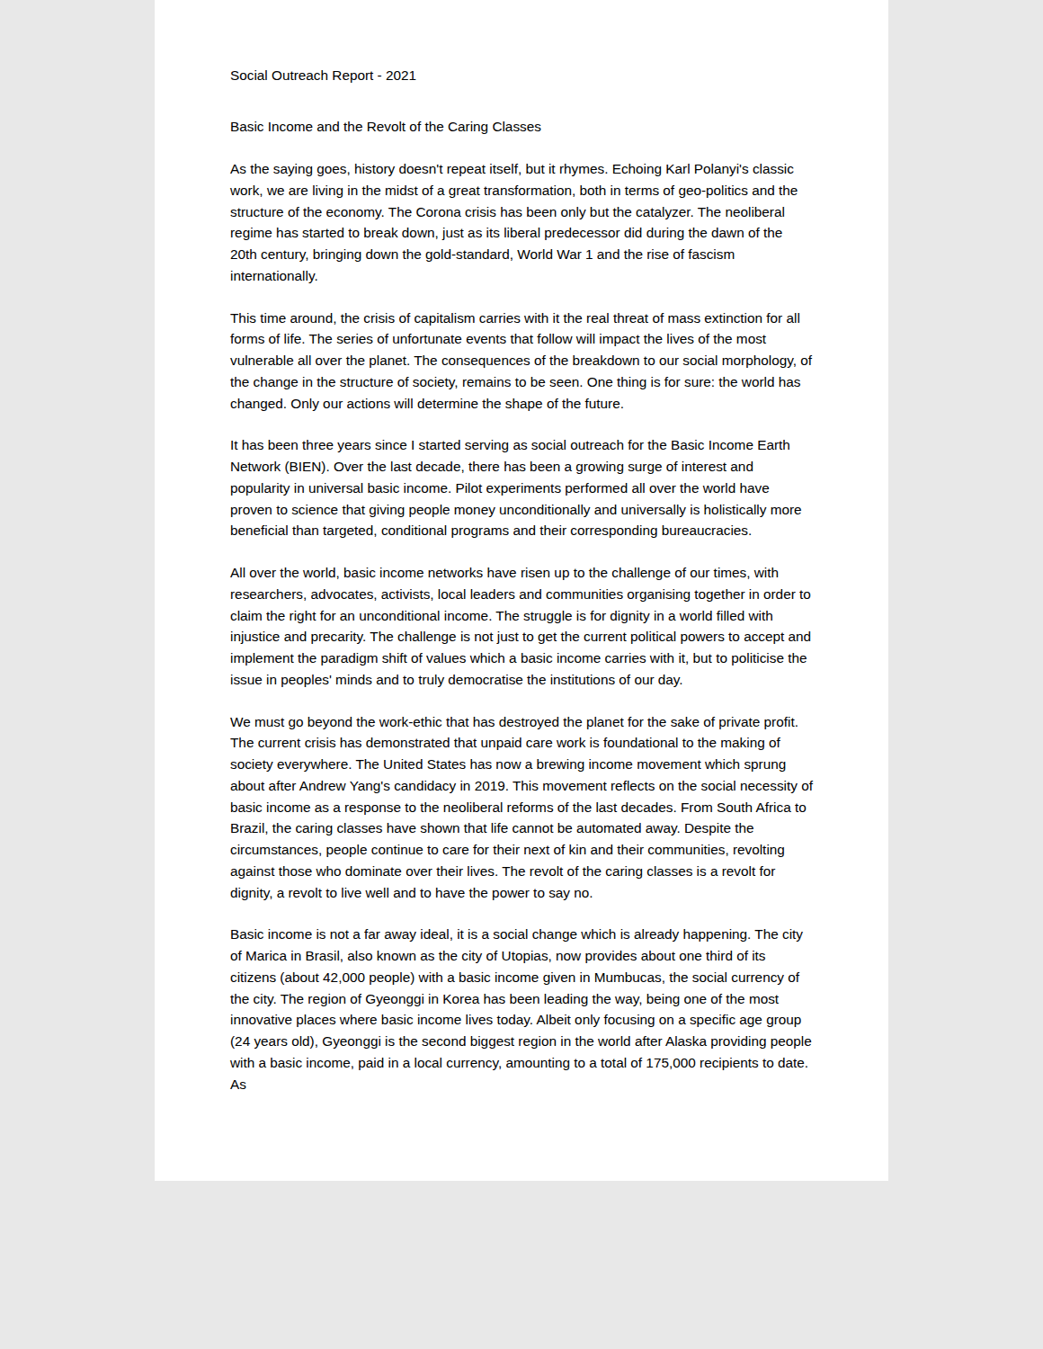Social Outreach Report - 2021
Basic Income and the Revolt of the Caring Classes
As the saying goes, history doesn't repeat itself, but it rhymes. Echoing Karl Polanyi's classic work, we are living in the midst of a great transformation, both in terms of geo-politics and the structure of the economy. The Corona crisis has been only but the catalyzer. The neoliberal regime has started to break down, just as its liberal predecessor did during the dawn of the 20th century, bringing down the gold-standard, World War 1 and the rise of fascism internationally.
This time around, the crisis of capitalism carries with it the real threat of mass extinction for all forms of life. The series of unfortunate events that follow will impact the lives of the most vulnerable all over the planet. The consequences of the breakdown to our social morphology, of the change in the structure of society, remains to be seen. One thing is for sure: the world has changed. Only our actions will determine the shape of the future.
It has been three years since I started serving as social outreach for the Basic Income Earth Network (BIEN). Over the last decade, there has been a growing surge of interest and popularity in universal basic income. Pilot experiments performed all over the world have proven to science that giving people money unconditionally and universally is holistically more beneficial than targeted, conditional programs and their corresponding bureaucracies.
All over the world, basic income networks have risen up to the challenge of our times, with researchers, advocates, activists, local leaders and communities organising together in order to claim the right for an unconditional income. The struggle is for dignity in a world filled with injustice and precarity. The challenge is not just to get the current political powers to accept and implement the paradigm shift of values which a basic income carries with it, but to politicise the issue in peoples' minds and to truly democratise the institutions of our day.
We must go beyond the work-ethic that has destroyed the planet for the sake of private profit. The current crisis has demonstrated that unpaid care work is foundational to the making of society everywhere. The United States has now a brewing income movement which sprung about after Andrew Yang's candidacy in 2019. This movement reflects on the social necessity of basic income as a response to the neoliberal reforms of the last decades. From South Africa to Brazil, the caring classes have shown that life cannot be automated away. Despite the circumstances, people continue to care for their next of kin and their communities, revolting against those who dominate over their lives. The revolt of the caring classes is a revolt for dignity, a revolt to live well and to have the power to say no.
Basic income is not a far away ideal, it is a social change which is already happening. The city of Marica in Brasil, also known as the city of Utopias, now provides about one third of its citizens (about 42,000 people) with a basic income given in Mumbucas, the social currency of the city. The region of Gyeonggi in Korea has been leading the way, being one of the most innovative places where basic income lives today. Albeit only focusing on a specific age group (24 years old), Gyeonggi is the second biggest region in the world after Alaska providing people with a basic income, paid in a local currency, amounting to a total of 175,000 recipients to date. As